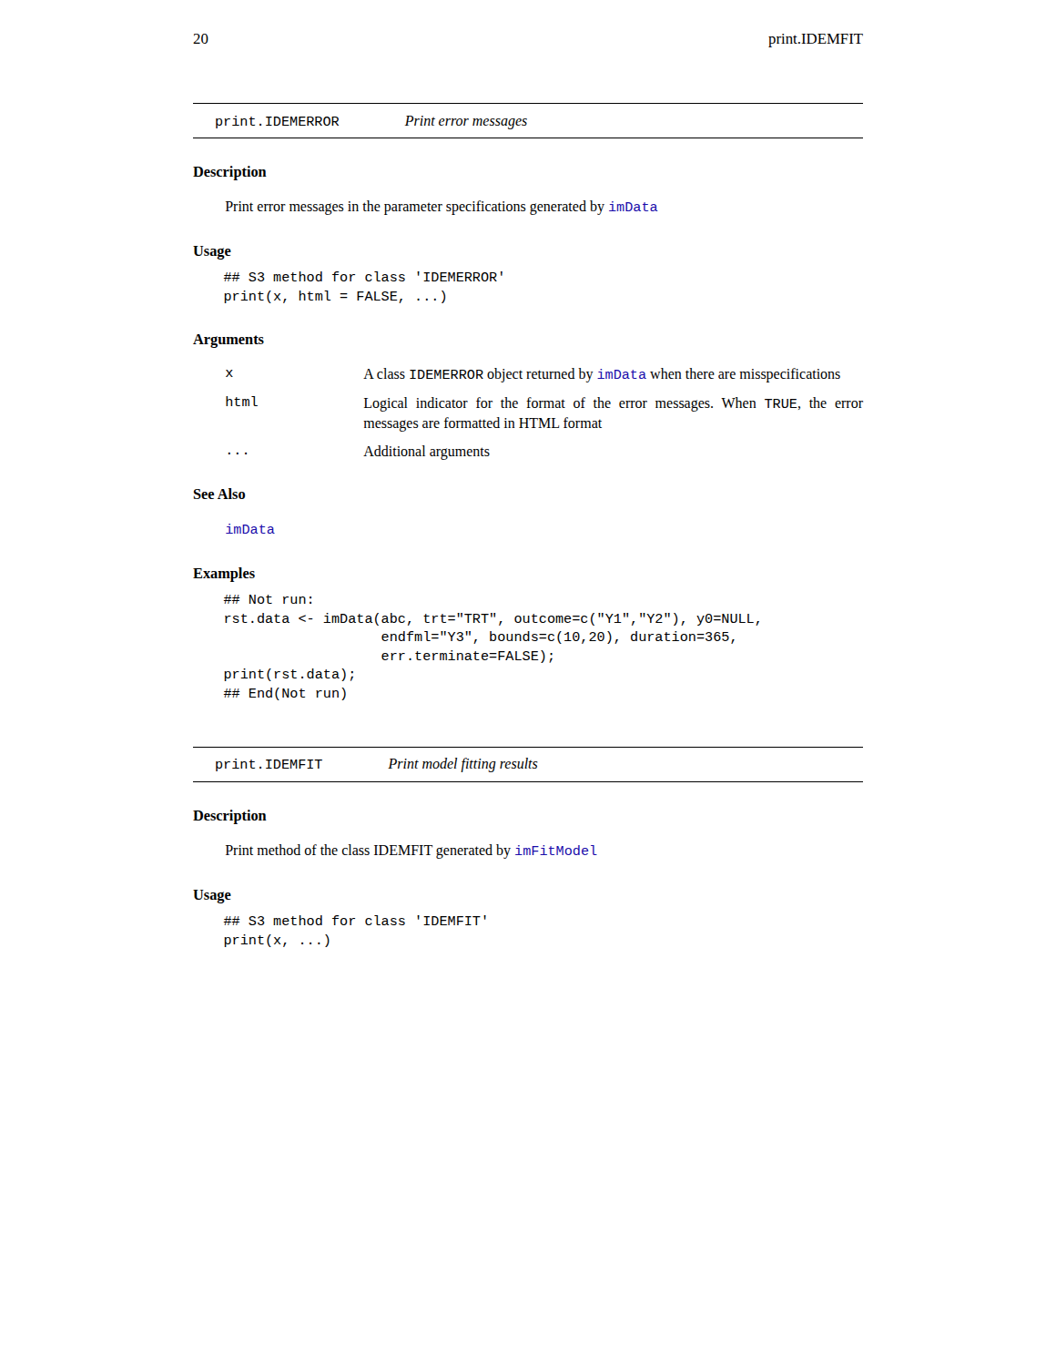20 print.IDEMFIT
print.IDEMERROR Print error messages
Description
Print error messages in the parameter specifications generated by imData
Usage
## S3 method for class 'IDEMERROR'
print(x, html = FALSE, ...)
Arguments
x
A class IDEMERROR object returned by imData when there are misspecifications
html
Logical indicator for the format of the error messages. When TRUE, the error messages are formatted in HTML format
...
Additional arguments
See Also
imData
Examples
## Not run:
rst.data <- imData(abc, trt="TRT", outcome=c("Y1","Y2"), y0=NULL,
                   endfml="Y3", bounds=c(10,20), duration=365,
                   err.terminate=FALSE);
print(rst.data);
## End(Not run)
print.IDEMFIT Print model fitting results
Description
Print method of the class IDEMFIT generated by imFitModel
Usage
## S3 method for class 'IDEMFIT'
print(x, ...)